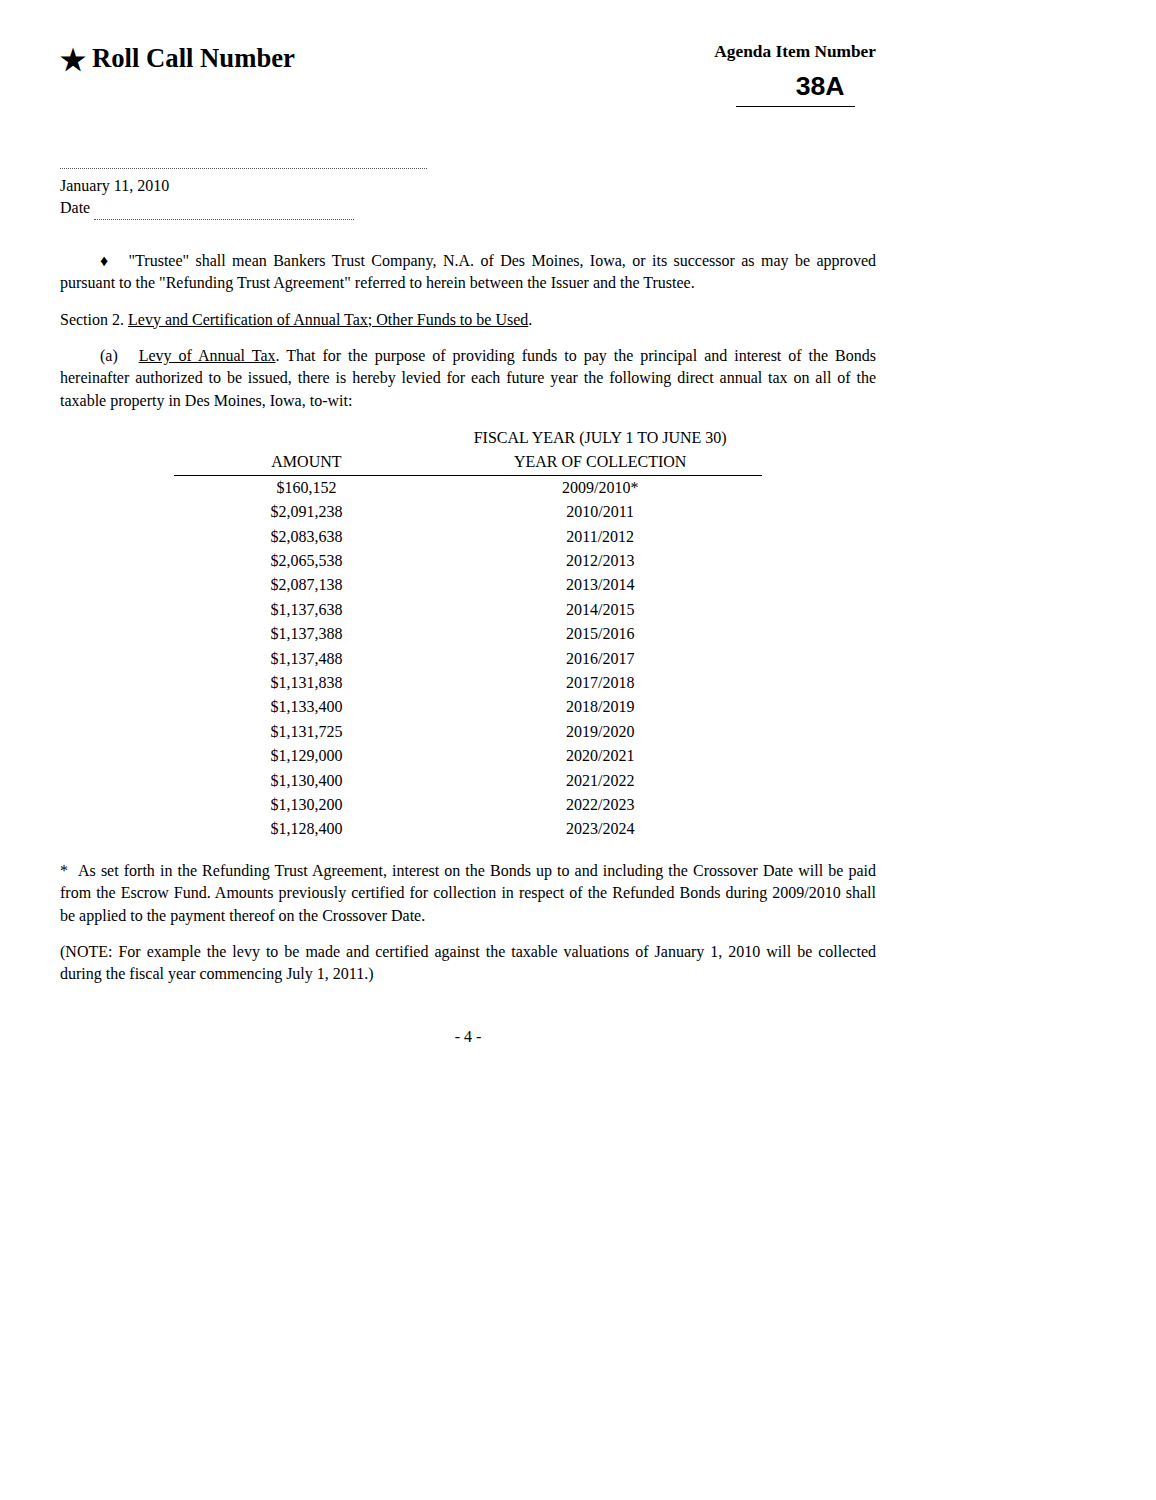★Roll Call Number
Agenda Item Number 38A
January 11, 2010 Date
♦"Trustee" shall mean Bankers Trust Company, N.A. of Des Moines, Iowa, or its successor as may be approved pursuant to the "Refunding Trust Agreement" referred to herein between the Issuer and the Trustee.
Section 2. Levy and Certification of Annual Tax; Other Funds to be Used.
(a) Levy of Annual Tax. That for the purpose of providing funds to pay the principal and interest of the Bonds hereinafter authorized to be issued, there is hereby levied for each future year the following direct annual tax on all of the taxable property in Des Moines, Iowa, to-wit:
| | FISCAL YEAR (JULY 1 TO JUNE 30) |
| --- | --- |
| AMOUNT | YEAR OF COLLECTION |
| $160,152 | 2009/2010* |
| $2,091,238 | 2010/2011 |
| $2,083,638 | 2011/2012 |
| $2,065,538 | 2012/2013 |
| $2,087,138 | 2013/2014 |
| $1,137,638 | 2014/2015 |
| $1,137,388 | 2015/2016 |
| $1,137,488 | 2016/2017 |
| $1,131,838 | 2017/2018 |
| $1,133,400 | 2018/2019 |
| $1,131,725 | 2019/2020 |
| $1,129,000 | 2020/2021 |
| $1,130,400 | 2021/2022 |
| $1,130,200 | 2022/2023 |
| $1,128,400 | 2023/2024 |
*As set forth in the Refunding Trust Agreement, interest on the Bonds up to and including the Crossover Date will be paid from the Escrow Fund. Amounts previously certified for collection in respect of the Refunded Bonds during 2009/2010 shall be applied to the payment thereof on the Crossover Date.
(NOTE: For example the levy to be made and certified against the taxable valuations of January 1, 2010 will be collected during the fiscal year commencing July 1, 2011.)
- 4 -